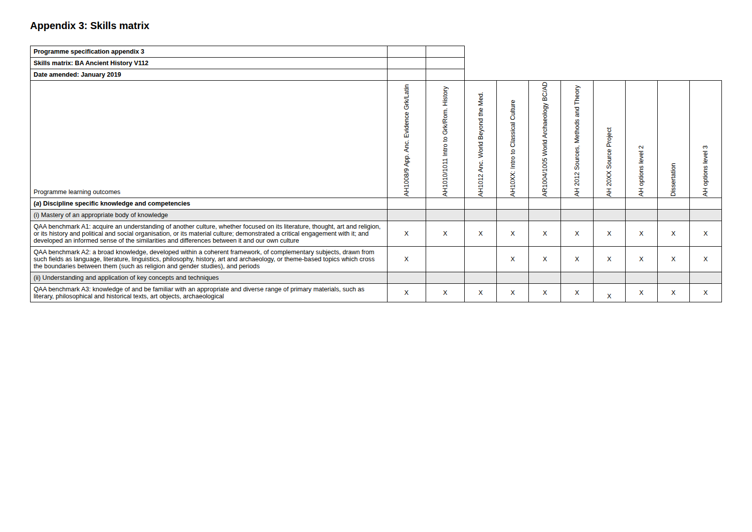Appendix 3: Skills matrix
| Programme specification appendix 3 | | |
| Skills matrix: BA Ancient History V112 | | |
| Date amended: January 2019 | | |
| Programme learning outcomes | AH1008/9 App. Anc. Evidence Grk/Latin | AH1010/1011 Intro to Grk/Rom. History | AH1012 Anc. World Beyond the Med. | AH10XX: Intro to Classical Culture | AR1004/1005 World Archaeology BC/AD | AH 2012 Sources, Methods and Theory | AH 20XX Source Project | AH options level 2 | Dissertation | AH options level 3 |
| ( a ) Discipline specific knowledge and competencies | | | | | | | | | | |
| (i) Mastery of an appropriate body of knowledge | | | | | | | | | | |
| QAA benchmark A1: acquire an understanding of another culture, whether focused on its literature, thought, art and religion, or its history and political and social organisation, or its material culture; demonstrated a critical engagement with it; and developed an informed sense of the similarities and differences between it and our own culture | X | X | X | X | X | X | X | X | X | X |
| QAA benchmark A2: a broad knowledge, developed within a coherent framework, of complementary subjects, drawn from such fields as language, literature, linguistics, philosophy, history, art and archaeology, or theme-based topics which cross the boundaries between them (such as religion and gender studies), and periods | X | | | X | X | X | X | X | X | X |
| (ii) Understanding and application of key concepts and techniques | | | | | | | | | | |
| QAA benchmark A3: knowledge of and be familiar with an appropriate and diverse range of primary materials, such as literary, philosophical and historical texts, art objects, archaeological | X | X | X | X | X | X | X | X | X | X |